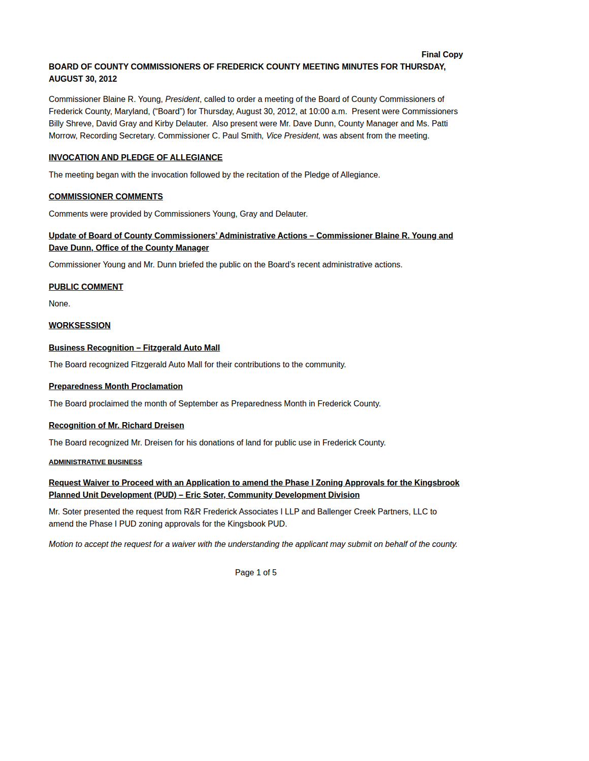Final Copy
BOARD OF COUNTY COMMISSIONERS OF FREDERICK COUNTY MEETING MINUTES FOR THURSDAY, AUGUST 30, 2012
Commissioner Blaine R. Young, President, called to order a meeting of the Board of County Commissioners of Frederick County, Maryland, (“Board”) for Thursday, August 30, 2012, at 10:00 a.m. Present were Commissioners Billy Shreve, David Gray and Kirby Delauter. Also present were Mr. Dave Dunn, County Manager and Ms. Patti Morrow, Recording Secretary. Commissioner C. Paul Smith, Vice President, was absent from the meeting.
INVOCATION AND PLEDGE OF ALLEGIANCE
The meeting began with the invocation followed by the recitation of the Pledge of Allegiance.
COMMISSIONER COMMENTS
Comments were provided by Commissioners Young, Gray and Delauter.
Update of Board of County Commissioners’ Administrative Actions – Commissioner Blaine R. Young and Dave Dunn, Office of the County Manager
Commissioner Young and Mr. Dunn briefed the public on the Board’s recent administrative actions.
PUBLIC COMMENT
None.
WORKSESSION
Business Recognition – Fitzgerald Auto Mall
The Board recognized Fitzgerald Auto Mall for their contributions to the community.
Preparedness Month Proclamation
The Board proclaimed the month of September as Preparedness Month in Frederick County.
Recognition of Mr. Richard Dreisen
The Board recognized Mr. Dreisen for his donations of land for public use in Frederick County.
ADMINISTRATIVE BUSINESS
Request Waiver to Proceed with an Application to amend the Phase I Zoning Approvals for the Kingsbrook Planned Unit Development (PUD) – Eric Soter, Community Development Division
Mr. Soter presented the request from R&R Frederick Associates I LLP and Ballenger Creek Partners, LLC to amend the Phase I PUD zoning approvals for the Kingsbook PUD.
Motion to accept the request for a waiver with the understanding the applicant may submit on behalf of the county.
Page 1 of 5